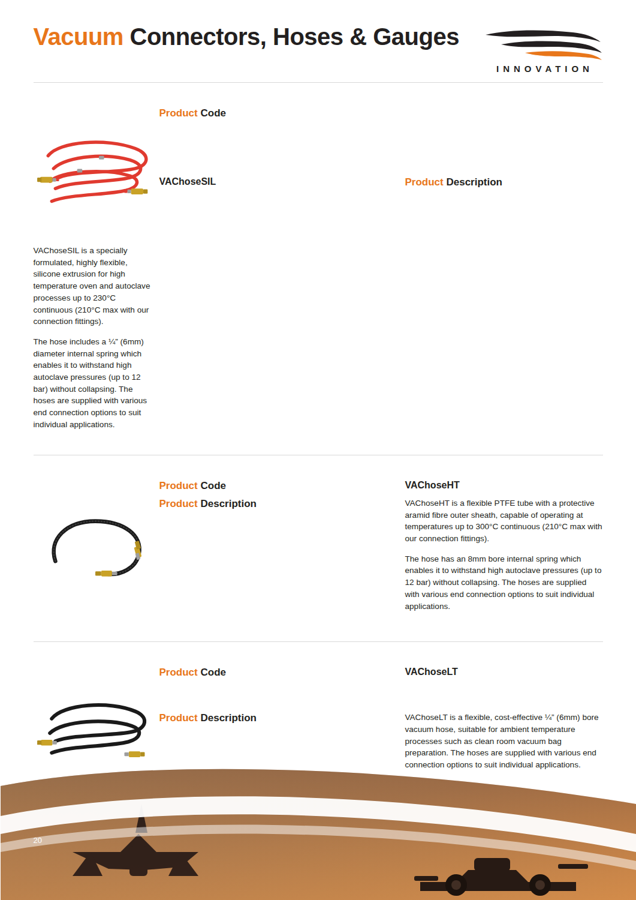Vacuum Connectors, Hoses & Gauges
INNOVATION
Product Code
VAChoseSIL
Product Description
VAChoseSIL is a specially formulated, highly flexible, silicone extrusion for high temperature oven and autoclave processes up to 230°C continuous (210°C max with our connection fittings).
The hose includes a ¼” (6mm) diameter internal spring which enables it to withstand high autoclave pressures (up to 12 bar) without collapsing. The hoses are supplied with various end connection options to suit individual applications.
Product Code
VAChoseHT
Product Description
VAChoseHT is a flexible PTFE tube with a protective aramid fibre outer sheath, capable of operating at temperatures up to 300°C continuous (210°C max with our connection fittings).
The hose has an 8mm bore internal spring which enables it to withstand high autoclave pressures (up to 12 bar) without collapsing. The hoses are supplied with various end connection options to suit individual applications.
Product Code
VAChoseLT
Product Description
VAChoseLT is a flexible, cost-effective ¼” (6mm) bore vacuum hose, suitable for ambient temperature processes such as clean room vacuum bag preparation. The hoses are supplied with various end connection options to suit individual applications.
20